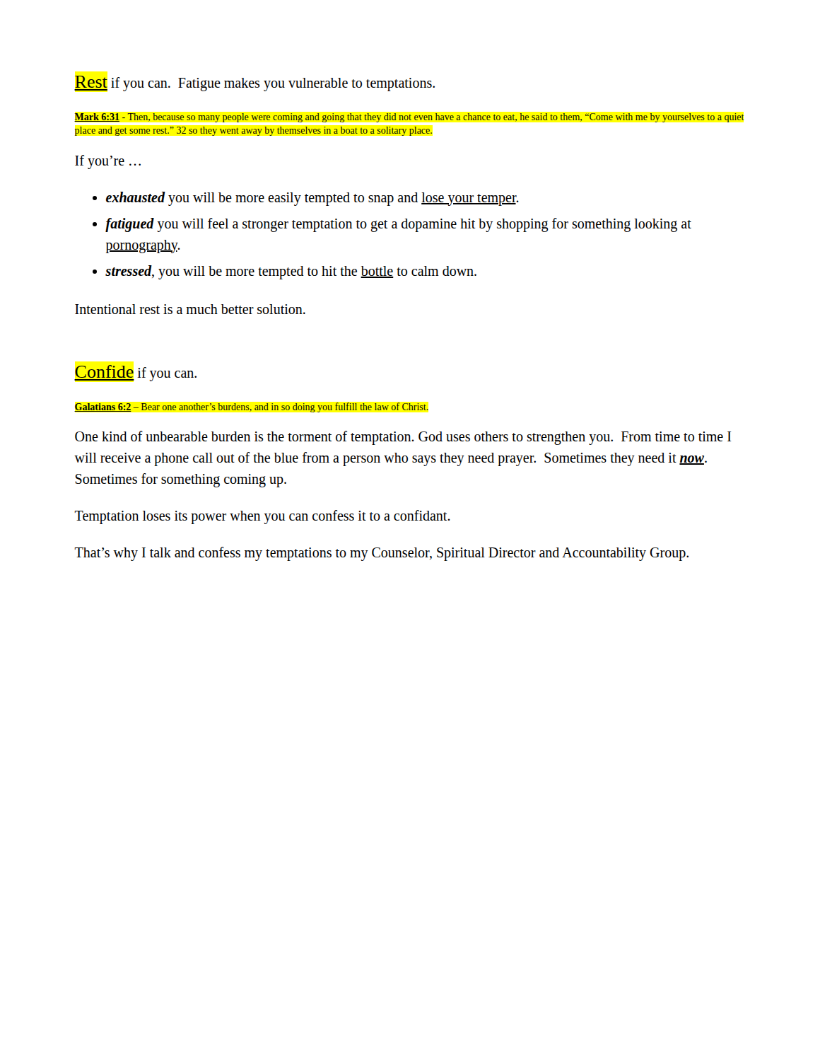Rest if you can. Fatigue makes you vulnerable to temptations.
Mark 6:31 - Then, because so many people were coming and going that they did not even have a chance to eat, he said to them, “Come with me by yourselves to a quiet place and get some rest.” 32 so they went away by themselves in a boat to a solitary place.
If you’re …
exhausted you will be more easily tempted to snap and lose your temper.
fatigued you will feel a stronger temptation to get a dopamine hit by shopping for something looking at pornography.
stressed, you will be more tempted to hit the bottle to calm down.
Intentional rest is a much better solution.
Confide if you can.
Galatians 6:2 – Bear one another’s burdens, and in so doing you fulfill the law of Christ.
One kind of unbearable burden is the torment of temptation. God uses others to strengthen you. From time to time I will receive a phone call out of the blue from a person who says they need prayer. Sometimes they need it now. Sometimes for something coming up.
Temptation loses its power when you can confess it to a confidant.
That’s why I talk and confess my temptations to my Counselor, Spiritual Director and Accountability Group.